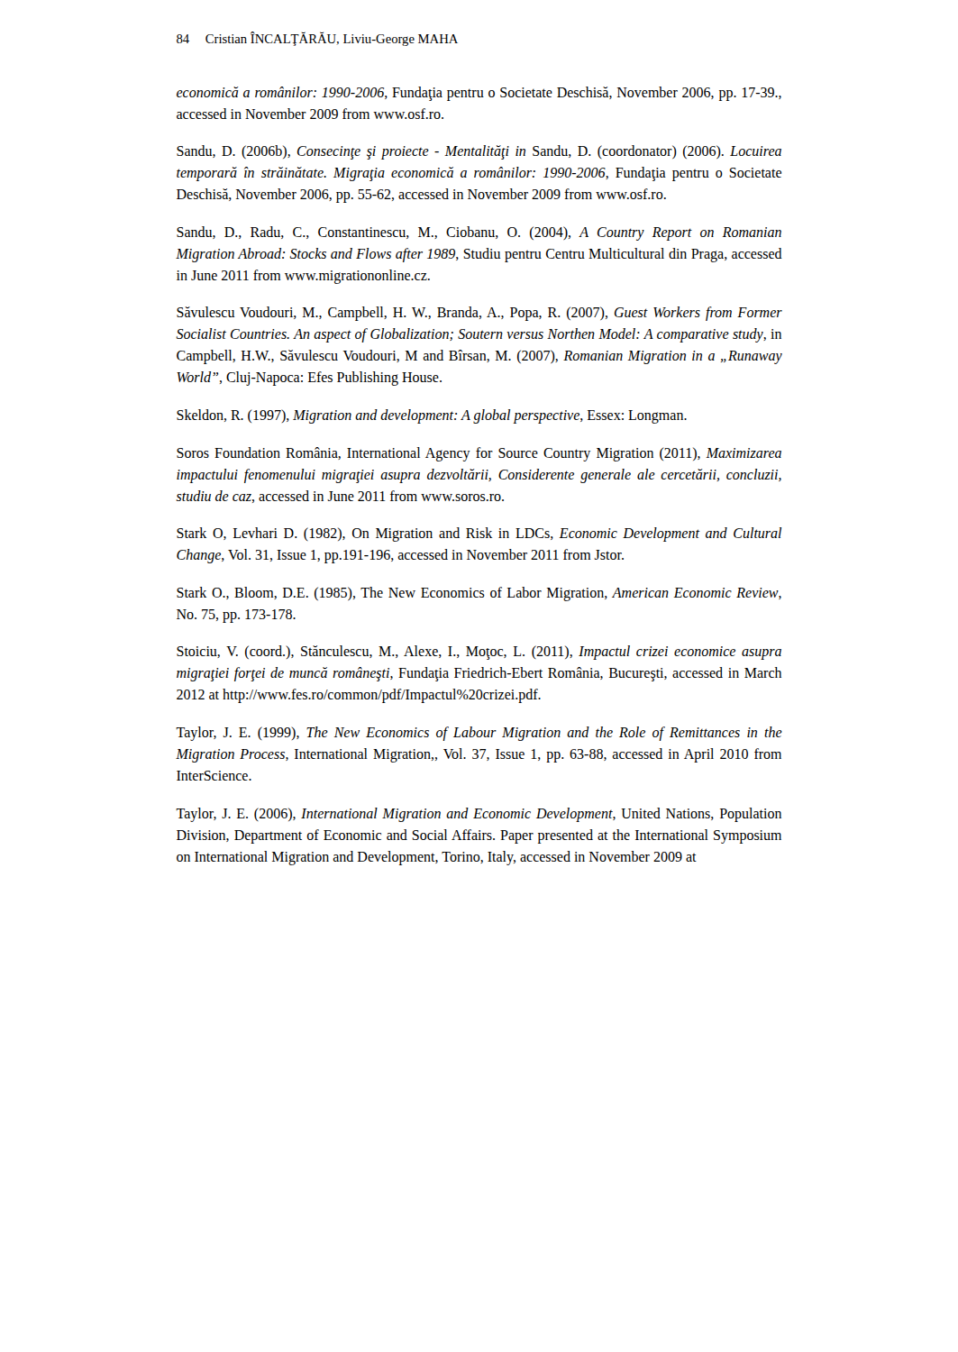84 Cristian ÎNCALŢĂRĂU, Liviu-George MAHA
economică a românilor: 1990-2006, Fundaţia pentru o Societate Deschisă, November 2006, pp. 17-39., accessed in November 2009 from www.osf.ro.
Sandu, D. (2006b), Consecinţe şi proiecte - Mentalităţi in Sandu, D. (coordonator) (2006). Locuirea temporară în străinătate. Migraţia economică a românilor: 1990-2006, Fundaţia pentru o Societate Deschisă, November 2006, pp. 55-62, accessed in November 2009 from www.osf.ro.
Sandu, D., Radu, C., Constantinescu, M., Ciobanu, O. (2004), A Country Report on Romanian Migration Abroad: Stocks and Flows after 1989, Studiu pentru Centru Multicultural din Praga, accessed in June 2011 from www.migrationonline.cz.
Săvulescu Voudouri, M., Campbell, H. W., Branda, A., Popa, R. (2007), Guest Workers from Former Socialist Countries. An aspect of Globalization; Soutern versus Northen Model: A comparative study, in Campbell, H.W., Săvulescu Voudouri, M and Bîrsan, M. (2007), Romanian Migration in a „Runaway World”, Cluj-Napoca: Efes Publishing House.
Skeldon, R. (1997), Migration and development: A global perspective, Essex: Longman.
Soros Foundation România, International Agency for Source Country Migration (2011), Maximizarea impactului fenomenului migraţiei asupra dezvoltării, Considerente generale ale cercetării, concluzii, studiu de caz, accessed in June 2011 from www.soros.ro.
Stark O, Levhari D. (1982), On Migration and Risk in LDCs, Economic Development and Cultural Change, Vol. 31, Issue 1, pp.191-196, accessed in November 2011 from Jstor.
Stark O., Bloom, D.E. (1985), The New Economics of Labor Migration, American Economic Review, No. 75, pp. 173-178.
Stoiciu, V. (coord.), Stănculescu, M., Alexe, I., Moţoc, L. (2011), Impactul crizei economice asupra migraţiei forţei de muncă româneşti, Fundaţia Friedrich‑Ebert România, Bucureşti, accessed in March 2012 at http://www.fes.ro/common/pdf/Impactul%20crizei.pdf.
Taylor, J. E. (1999), The New Economics of Labour Migration and the Role of Remittances in the Migration Process, International Migration,, Vol. 37, Issue 1, pp. 63-88, accessed in April 2010 from InterScience.
Taylor, J. E. (2006), International Migration and Economic Development, United Nations, Population Division, Department of Economic and Social Affairs. Paper presented at the International Symposium on International Migration and Development, Torino, Italy, accessed in November 2009 at